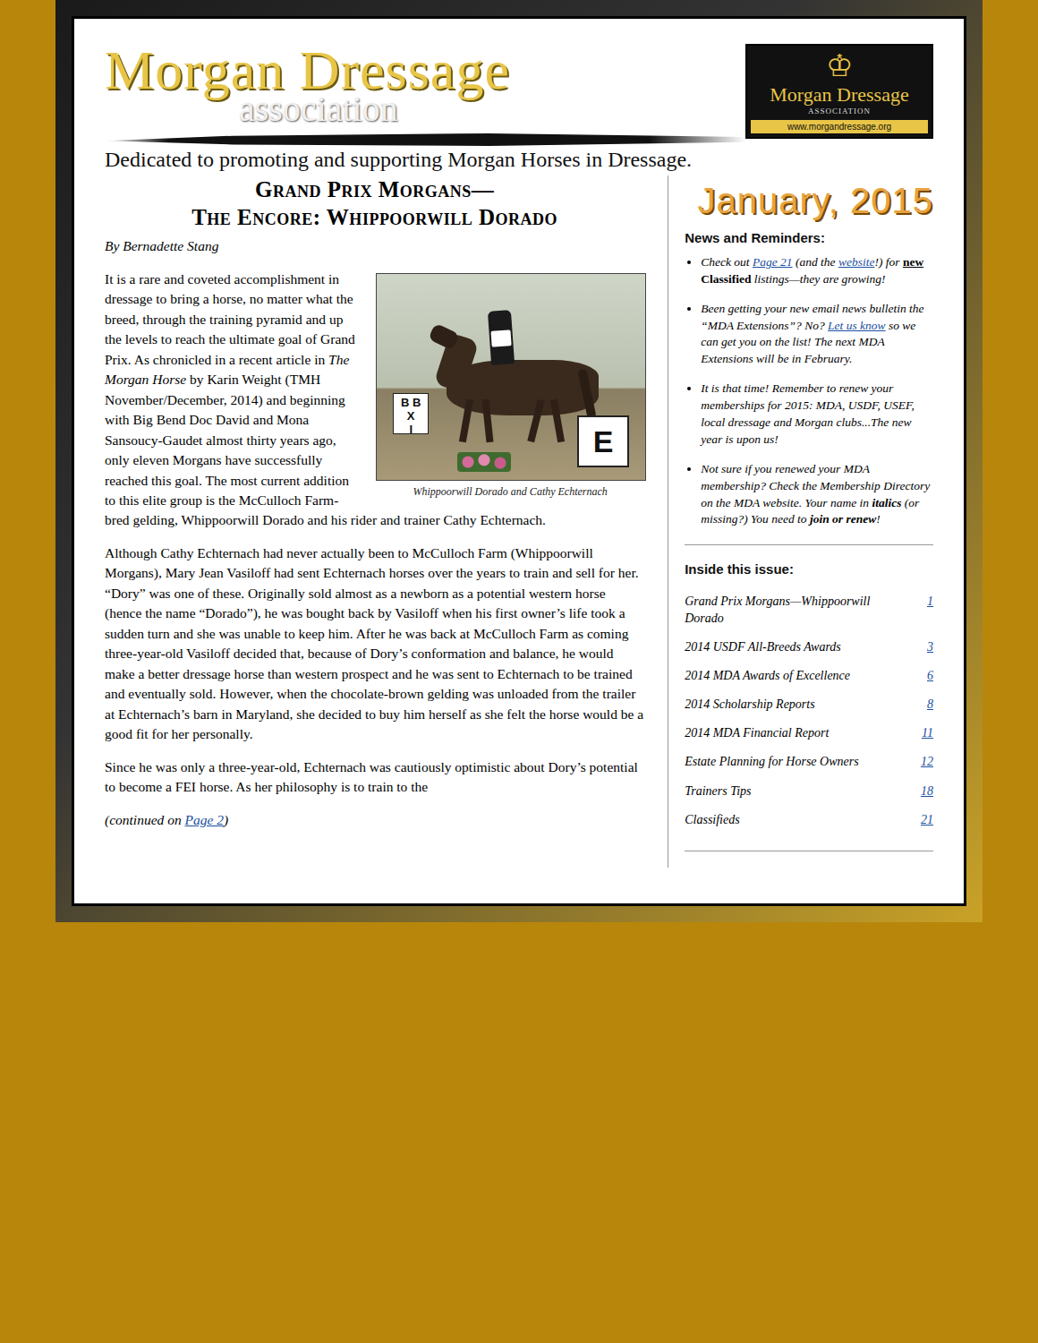Morgan Dressage
association
Dedicated to promoting and supporting Morgan Horses in Dressage.
♔
Morgan Dressage
ASSOCIATION
www.morgandressage.org
Grand Prix Morgans—
The Encore: Whippoorwill Dorado
By Bernadette Stang
B B
X
I
E
Whippoorwill Dorado and Cathy Echternach
It is a rare and coveted accomplishment in dressage to bring a horse, no matter what the breed, through the training pyramid and up the levels to reach the ultimate goal of Grand Prix. As chronicled in a recent article in The Morgan Horse by Karin Weight (TMH November/December, 2014) and beginning with Big Bend Doc David and Mona Sansoucy-Gaudet almost thirty years ago, only eleven Morgans have successfully reached this goal. The most current addition to this elite group is the McCulloch Farm-bred gelding, Whippoorwill Dorado and his rider and trainer Cathy Echternach.
Although Cathy Echternach had never actually been to McCulloch Farm (Whippoorwill Morgans), Mary Jean Vasiloff had sent Echternach horses over the years to train and sell for her. “Dory” was one of these. Originally sold almost as a newborn as a potential western horse (hence the name “Dorado”), he was bought back by Vasiloff when his first owner’s life took a sudden turn and she was unable to keep him. After he was back at McCulloch Farm as coming three-year-old Vasiloff decided that, because of Dory’s conformation and balance, he would make a better dressage horse than western prospect and he was sent to Echternach to be trained and eventually sold. However, when the chocolate-brown gelding was unloaded from the trailer at Echternach’s barn in Maryland, she decided to buy him herself as she felt the horse would be a good fit for her personally.
Since he was only a three-year-old, Echternach was cautiously optimistic about Dory’s potential to become a FEI horse. As her philosophy is to train to the
(continued on Page 2)
January, 2015
News and Reminders:
Check out Page 21 (and the website!) for new Classified listings—they are growing!
Been getting your new email news bulletin the “MDA Extensions”? No? Let us know so we can get you on the list! The next MDA Extensions will be in February.
It is that time! Remember to renew your memberships for 2015: MDA, USDF, USEF, local dressage and Morgan clubs...The new year is upon us!
Not sure if you renewed your MDA membership? Check the Membership Directory on the MDA website. Your name in italics (or missing?) You need to join or renew!
Inside this issue:
| Grand Prix Morgans—Whippoorwill Dorado | 1 |
| 2014 USDF All-Breeds Awards | 3 |
| 2014 MDA Awards of Excellence | 6 |
| 2014 Scholarship Reports | 8 |
| 2014 MDA Financial Report | 11 |
| Estate Planning for Horse Owners | 12 |
| Trainers Tips | 18 |
| Classifieds | 21 |